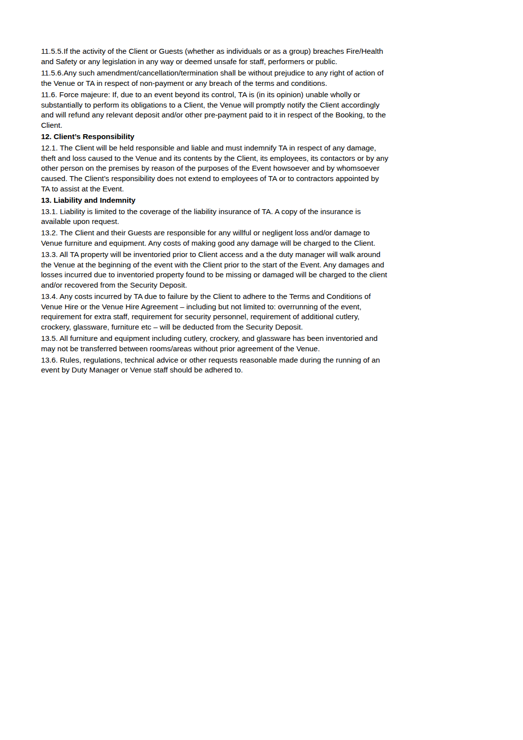11.5.5.If the activity of the Client or Guests (whether as individuals or as a group) breaches Fire/Health and Safety or any legislation in any way or deemed unsafe for staff, performers or public.
11.5.6.Any such amendment/cancellation/termination shall be without prejudice to any right of action of the Venue or TA in respect of non-payment or any breach of the terms and conditions.
11.6. Force majeure: If, due to an event beyond its control, TA is (in its opinion) unable wholly or substantially to perform its obligations to a Client, the Venue will promptly notify the Client accordingly and will refund any relevant deposit and/or other pre-payment paid to it in respect of the Booking, to the Client.
12. Client’s Responsibility
12.1. The Client will be held responsible and liable and must indemnify TA in respect of any damage, theft and loss caused to the Venue and its contents by the Client, its employees, its contactors or by any other person on the premises by reason of the purposes of the Event howsoever and by whomsoever caused. The Client’s responsibility does not extend to employees of TA or to contractors appointed by TA to assist at the Event.
13. Liability and Indemnity
13.1. Liability is limited to the coverage of the liability insurance of TA. A copy of the insurance is available upon request.
13.2. The Client and their Guests are responsible for any willful or negligent loss and/or damage to Venue furniture and equipment. Any costs of making good any damage will be charged to the Client.
13.3. All TA property will be inventoried prior to Client access and a the duty manager will walk around the Venue at the beginning of the event with the Client prior to the start of the Event. Any damages and losses incurred due to inventoried property found to be missing or damaged will be charged to the client and/or recovered from the Security Deposit.
13.4. Any costs incurred by TA due to failure by the Client to adhere to the Terms and Conditions of Venue Hire or the Venue Hire Agreement – including but not limited to: overrunning of the event, requirement for extra staff, requirement for security personnel, requirement of additional cutlery, crockery, glassware, furniture etc – will be deducted from the Security Deposit.
13.5. All furniture and equipment including cutlery, crockery, and glassware has been inventoried and may not be transferred between rooms/areas without prior agreement of the Venue.
13.6. Rules, regulations, technical advice or other requests reasonable made during the running of an event by Duty Manager or Venue staff should be adhered to.